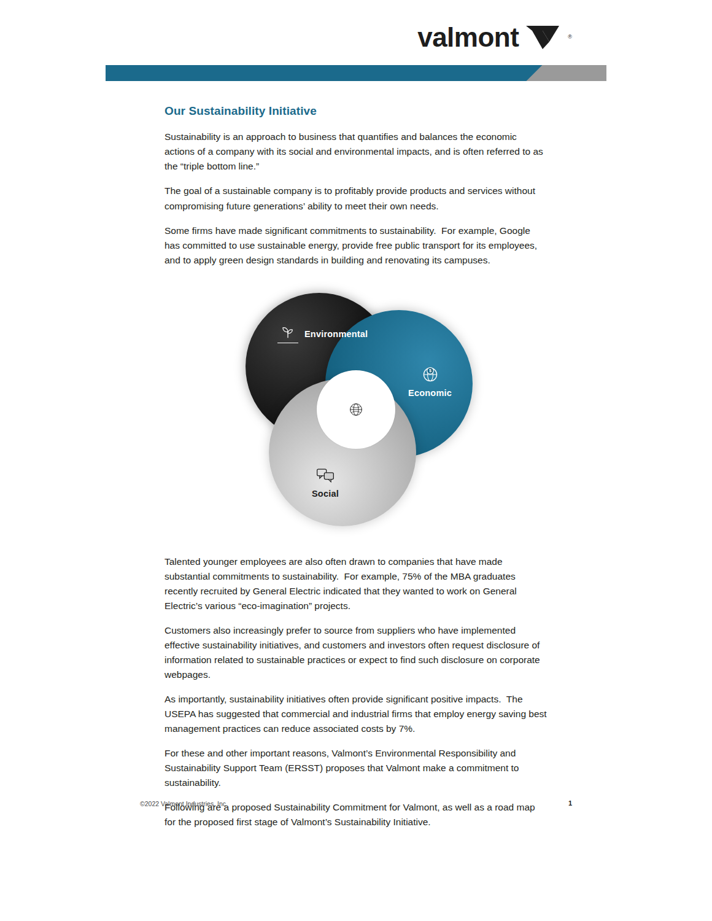valmont ®
Our Sustainability Initiative
Sustainability is an approach to business that quantifies and balances the economic actions of a company with its social and environmental impacts, and is often referred to as the “triple bottom line.”
The goal of a sustainable company is to profitably provide products and services without compromising future generations’ ability to meet their own needs.
Some firms have made significant commitments to sustainability. For example, Google has committed to use sustainable energy, provide free public transport for its employees, and to apply green design standards in building and renovating its campuses.
Environmental
$ Economic
Social
Talented younger employees are also often drawn to companies that have made substantial commitments to sustainability. For example, 75% of the MBA graduates recently recruited by General Electric indicated that they wanted to work on General Electric’s various “eco-imagination” projects.
Customers also increasingly prefer to source from suppliers who have implemented effective sustainability initiatives, and customers and investors often request disclosure of information related to sustainable practices or expect to find such disclosure on corporate webpages.
As importantly, sustainability initiatives often provide significant positive impacts. The USEPA has suggested that commercial and industrial firms that employ energy saving best management practices can reduce associated costs by 7%.
For these and other important reasons, Valmont’s Environmental Responsibility and Sustainability Support Team (ERSST) proposes that Valmont make a commitment to sustainability.
Following are a proposed Sustainability Commitment for Valmont, as well as a road map for the proposed first stage of Valmont’s Sustainability Initiative.
©2022 Valmont Industries, Inc. 1